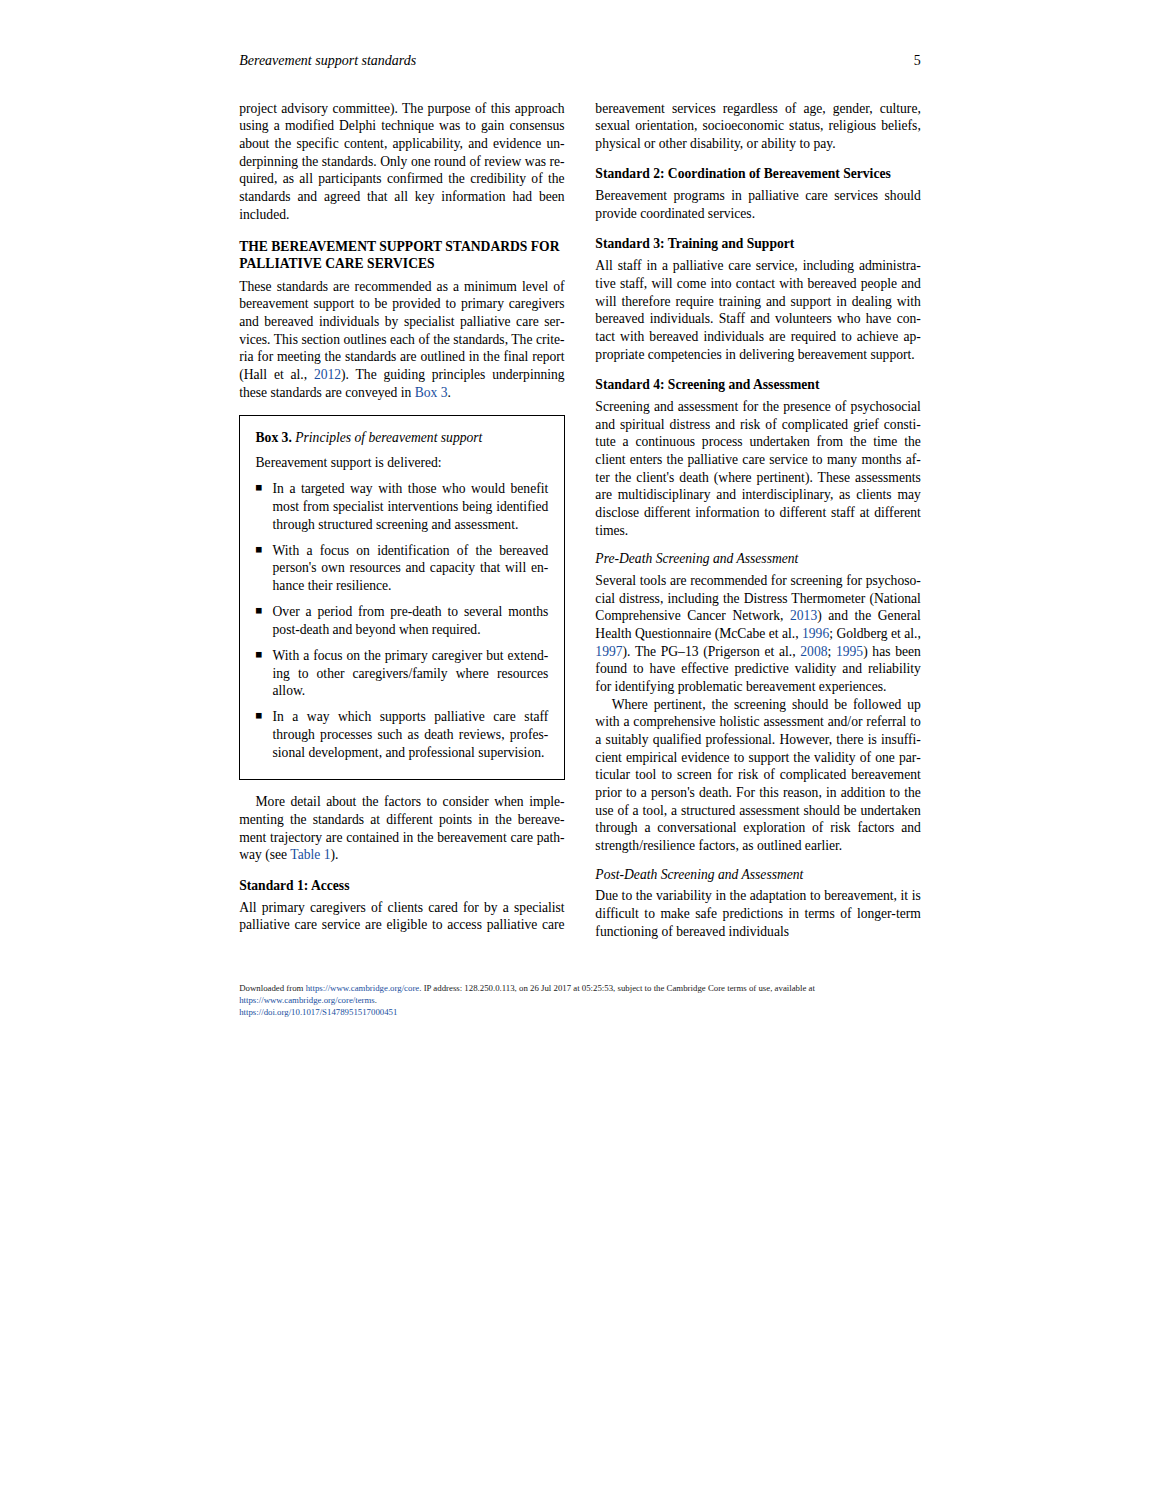Bereavement support standards 5
project advisory committee). The purpose of this approach using a modified Delphi technique was to gain consensus about the specific content, applicability, and evidence underpinning the standards. Only one round of review was required, as all participants confirmed the credibility of the standards and agreed that all key information had been included.
The Bereavement Support Standards for Palliative Care Services
These standards are recommended as a minimum level of bereavement support to be provided to primary caregivers and bereaved individuals by specialist palliative care services. This section outlines each of the standards, The criteria for meeting the standards are outlined in the final report (Hall et al., 2012). The guiding principles underpinning these standards are conveyed in Box 3.
Box 3. Principles of bereavement support
Bereavement support is delivered:
In a targeted way with those who would benefit most from specialist interventions being identified through structured screening and assessment.
With a focus on identification of the bereaved person's own resources and capacity that will enhance their resilience.
Over a period from pre-death to several months post-death and beyond when required.
With a focus on the primary caregiver but extending to other caregivers/family where resources allow.
In a way which supports palliative care staff through processes such as death reviews, professional development, and professional supervision.
More detail about the factors to consider when implementing the standards at different points in the bereavement trajectory are contained in the bereavement care pathway (see Table 1).
Standard 1: Access
All primary caregivers of clients cared for by a specialist palliative care service are eligible to access palliative care bereavement services regardless of age, gender, culture, sexual orientation, socioeconomic status, religious beliefs, physical or other disability, or ability to pay.
Standard 2: Coordination of Bereavement Services
Bereavement programs in palliative care services should provide coordinated services.
Standard 3: Training and Support
All staff in a palliative care service, including administrative staff, will come into contact with bereaved people and will therefore require training and support in dealing with bereaved individuals. Staff and volunteers who have contact with bereaved individuals are required to achieve appropriate competencies in delivering bereavement support.
Standard 4: Screening and Assessment
Screening and assessment for the presence of psychosocial and spiritual distress and risk of complicated grief constitute a continuous process undertaken from the time the client enters the palliative care service to many months after the client's death (where pertinent). These assessments are multidisciplinary and interdisciplinary, as clients may disclose different information to different staff at different times.
Pre-Death Screening and Assessment
Several tools are recommended for screening for psychosocial distress, including the Distress Thermometer (National Comprehensive Cancer Network, 2013) and the General Health Questionnaire (McCabe et al., 1996; Goldberg et al., 1997). The PG–13 (Prigerson et al., 2008; 1995) has been found to have effective predictive validity and reliability for identifying problematic bereavement experiences.
Where pertinent, the screening should be followed up with a comprehensive holistic assessment and/or referral to a suitably qualified professional. However, there is insufficient empirical evidence to support the validity of one particular tool to screen for risk of complicated bereavement prior to a person's death. For this reason, in addition to the use of a tool, a structured assessment should be undertaken through a conversational exploration of risk factors and strength/resilience factors, as outlined earlier.
Post-Death Screening and Assessment
Due to the variability in the adaptation to bereavement, it is difficult to make safe predictions in terms of longer-term functioning of bereaved individuals
Downloaded from https://www.cambridge.org/core. IP address: 128.250.0.113, on 26 Jul 2017 at 05:25:53, subject to the Cambridge Core terms of use, available at https://www.cambridge.org/core/terms. https://doi.org/10.1017/S1478951517000451